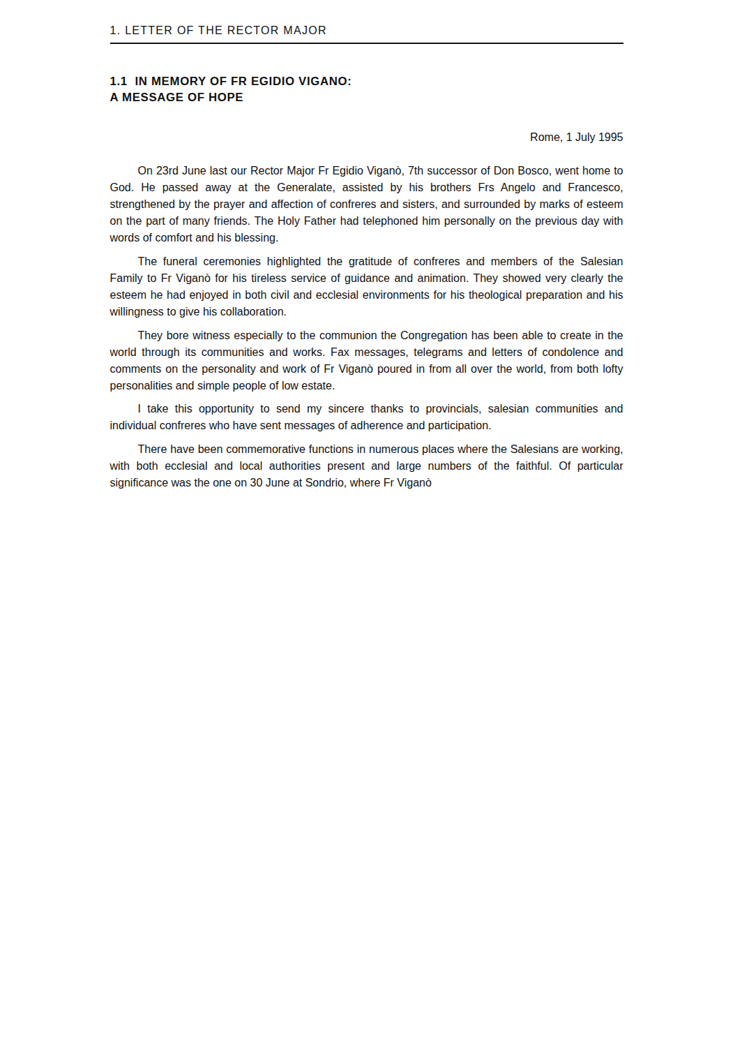1. Letter of the Rector Major
1.1 In memory of Fr Egidio Vigano:
A message of hope
Rome, 1 July 1995
On 23rd June last our Rector Major Fr Egidio Viganò, 7th successor of Don Bosco, went home to God. He passed away at the Generalate, assisted by his brothers Frs Angelo and Francesco, strengthened by the prayer and affection of confreres and sisters, and surrounded by marks of esteem on the part of many friends. The Holy Father had telephoned him personally on the previous day with words of comfort and his blessing.
The funeral ceremonies highlighted the gratitude of confreres and members of the Salesian Family to Fr Viganò for his tireless service of guidance and animation. They showed very clearly the esteem he had enjoyed in both civil and ecclesial environments for his theological preparation and his willingness to give his collaboration.
They bore witness especially to the communion the Congregation has been able to create in the world through its communities and works. Fax messages, telegrams and letters of condolence and comments on the personality and work of Fr Viganò poured in from all over the world, from both lofty personalities and simple people of low estate.
I take this opportunity to send my sincere thanks to provincials, salesian communities and individual confreres who have sent messages of adherence and participation.
There have been commemorative functions in numerous places where the Salesians are working, with both ecclesial and local authorities present and large numbers of the faithful. Of particular significance was the one on 30 June at Sondrio, where Fr Viganò